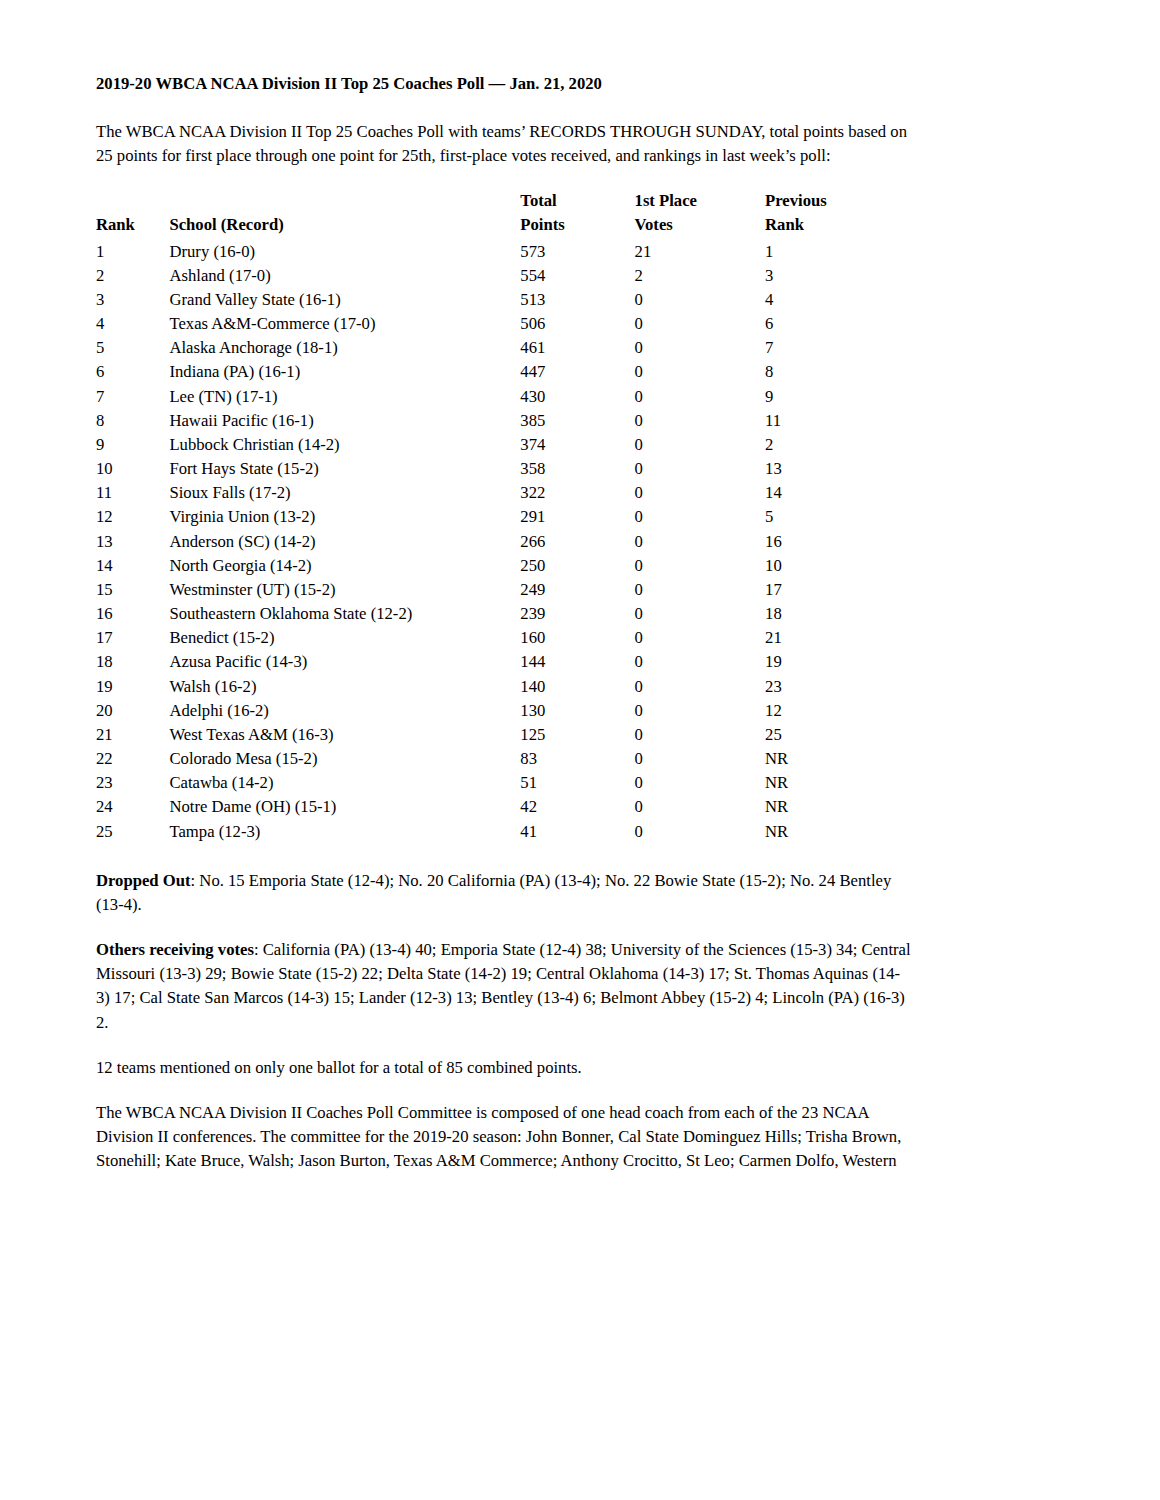2019-20 WBCA NCAA Division II Top 25 Coaches Poll — Jan. 21, 2020
The WBCA NCAA Division II Top 25 Coaches Poll with teams’ RECORDS THROUGH SUNDAY, total points based on 25 points for first place through one point for 25th, first-place votes received, and rankings in last week’s poll:
| Rank | School (Record) | Total Points | 1st Place Votes | Previous Rank |
| --- | --- | --- | --- | --- |
| 1 | Drury (16-0) | 573 | 21 | 1 |
| 2 | Ashland (17-0) | 554 | 2 | 3 |
| 3 | Grand Valley State (16-1) | 513 | 0 | 4 |
| 4 | Texas A&M-Commerce (17-0) | 506 | 0 | 6 |
| 5 | Alaska Anchorage (18-1) | 461 | 0 | 7 |
| 6 | Indiana (PA) (16-1) | 447 | 0 | 8 |
| 7 | Lee (TN) (17-1) | 430 | 0 | 9 |
| 8 | Hawaii Pacific (16-1) | 385 | 0 | 11 |
| 9 | Lubbock Christian (14-2) | 374 | 0 | 2 |
| 10 | Fort Hays State (15-2) | 358 | 0 | 13 |
| 11 | Sioux Falls (17-2) | 322 | 0 | 14 |
| 12 | Virginia Union (13-2) | 291 | 0 | 5 |
| 13 | Anderson (SC) (14-2) | 266 | 0 | 16 |
| 14 | North Georgia (14-2) | 250 | 0 | 10 |
| 15 | Westminster (UT) (15-2) | 249 | 0 | 17 |
| 16 | Southeastern Oklahoma State (12-2) | 239 | 0 | 18 |
| 17 | Benedict (15-2) | 160 | 0 | 21 |
| 18 | Azusa Pacific (14-3) | 144 | 0 | 19 |
| 19 | Walsh (16-2) | 140 | 0 | 23 |
| 20 | Adelphi (16-2) | 130 | 0 | 12 |
| 21 | West Texas A&M (16-3) | 125 | 0 | 25 |
| 22 | Colorado Mesa (15-2) | 83 | 0 | NR |
| 23 | Catawba (14-2) | 51 | 0 | NR |
| 24 | Notre Dame (OH) (15-1) | 42 | 0 | NR |
| 25 | Tampa (12-3) | 41 | 0 | NR |
Dropped Out: No. 15 Emporia State (12-4); No. 20 California (PA) (13-4); No. 22 Bowie State (15-2); No. 24 Bentley (13-4).
Others receiving votes: California (PA) (13-4) 40; Emporia State (12-4) 38; University of the Sciences (15-3) 34; Central Missouri (13-3) 29; Bowie State (15-2) 22; Delta State (14-2) 19; Central Oklahoma (14-3) 17; St. Thomas Aquinas (14-3) 17; Cal State San Marcos (14-3) 15; Lander (12-3) 13; Bentley (13-4) 6; Belmont Abbey (15-2) 4; Lincoln (PA) (16-3) 2.
12 teams mentioned on only one ballot for a total of 85 combined points.
The WBCA NCAA Division II Coaches Poll Committee is composed of one head coach from each of the 23 NCAA Division II conferences. The committee for the 2019-20 season: John Bonner, Cal State Dominguez Hills; Trisha Brown, Stonehill; Kate Bruce, Walsh; Jason Burton, Texas A&M Commerce; Anthony Crocitto, St Leo; Carmen Dolfo, Western